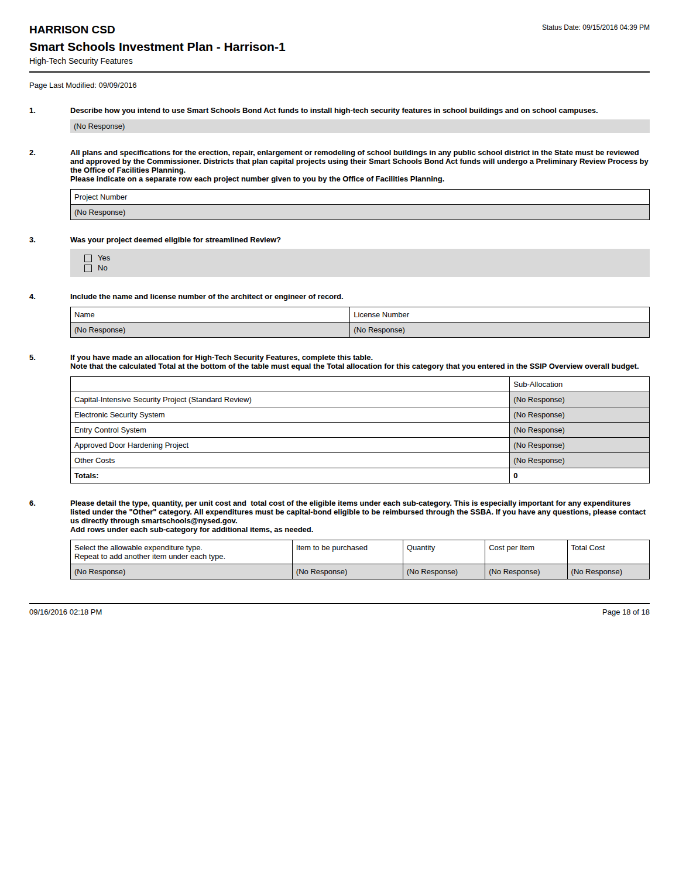Status Date: 09/15/2016 04:39 PM
HARRISON CSD
Smart Schools Investment Plan - Harrison-1
High-Tech Security Features
Page Last Modified: 09/09/2016
1.
Describe how you intend to use Smart Schools Bond Act funds to install high-tech security features in school buildings and on school campuses.
(No Response)
2.
All plans and specifications for the erection, repair, enlargement or remodeling of school buildings in any public school district in the State must be reviewed and approved by the Commissioner. Districts that plan capital projects using their Smart Schools Bond Act funds will undergo a Preliminary Review Process by the Office of Facilities Planning.
Please indicate on a separate row each project number given to you by the Office of Facilities Planning.
| Project Number |
| --- |
| (No Response) |
3.
Was your project deemed eligible for streamlined Review?
Yes
No
4.
Include the name and license number of the architect or engineer of record.
| Name | License Number |
| --- | --- |
| (No Response) | (No Response) |
5.
If you have made an allocation for High-Tech Security Features, complete this table.
Note that the calculated Total at the bottom of the table must equal the Total allocation for this category that you entered in the SSIP Overview overall budget.
| | Sub-Allocation |
| --- | --- |
| Capital-Intensive Security Project (Standard Review) | (No Response) |
| Electronic Security System | (No Response) |
| Entry Control System | (No Response) |
| Approved Door Hardening Project | (No Response) |
| Other Costs | (No Response) |
| Totals: | 0 |
6.
Please detail the type, quantity, per unit cost and total cost of the eligible items under each sub-category. This is especially important for any expenditures listed under the "Other" category. All expenditures must be capital-bond eligible to be reimbursed through the SSBA. If you have any questions, please contact us directly through smartschools@nysed.gov.
Add rows under each sub-category for additional items, as needed.
| Select the allowable expenditure type. Repeat to add another item under each type. | Item to be purchased | Quantity | Cost per Item | Total Cost |
| --- | --- | --- | --- | --- |
| (No Response) | (No Response) | (No Response) | (No Response) | (No Response) |
09/16/2016 02:18 PM Page 18 of 18